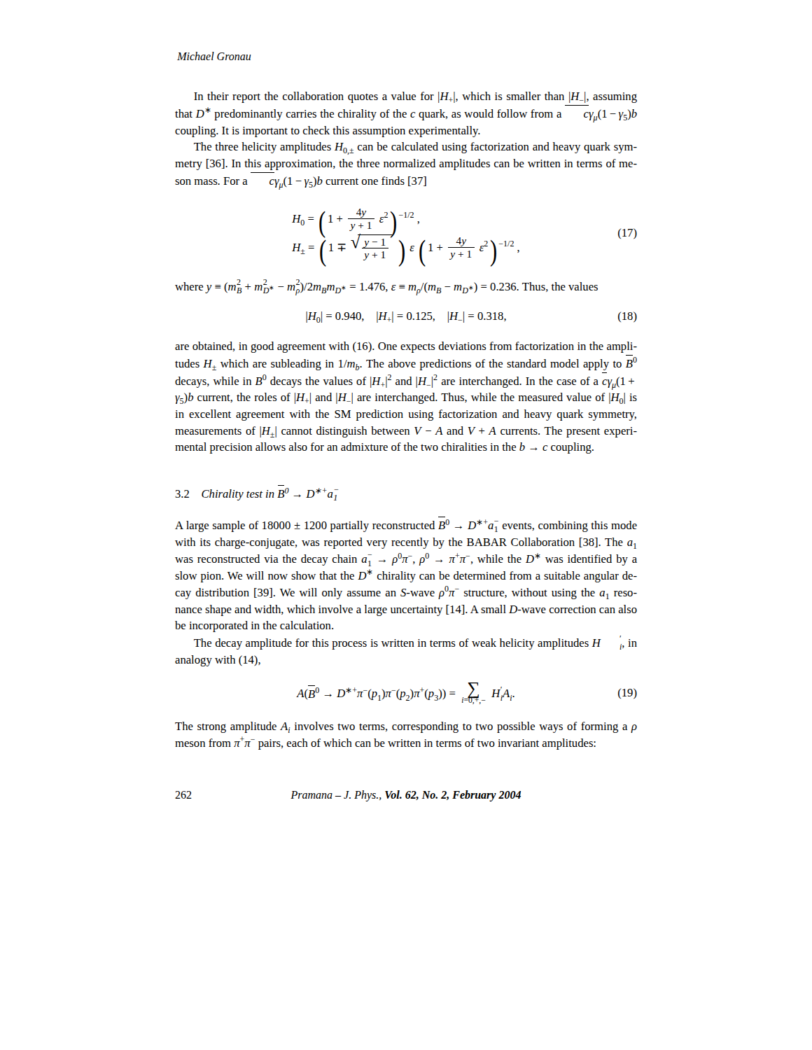Michael Gronau
In their report the collaboration quotes a value for |H+|, which is smaller than |H−|, assuming that D∗ predominantly carries the chirality of the c quark, as would follow from a cγμ(1 − γ5)b coupling. It is important to check this assumption experimentally.
The three helicity amplitudes H0,± can be calculated using factorization and heavy quark symmetry [36]. In this approximation, the three normalized amplitudes can be written in terms of meson mass. For a cγμ(1 − γ5)b current one finds [37]
H0 = (1 + 4y y + 1 ε2)−1/2 ,
H± = (1 ∓ y − 1 y + 1 ) ε (1 + 4y y + 1 ε2)−1/2 ,
(17)
where y ≡ (m 2 B + m 2 D∗ − m 2 ρ)/2mBmD∗ = 1.476, ε ≡ mρ/(mB − mD∗) = 0.236. Thus, the values
|H0| = 0.940, |H+| = 0.125, |H−| = 0.318,
(18)
are obtained, in good agreement with (16). One expects deviations from factorization in the amplitudes H± which are subleading in 1/mb. The above predictions of the standard model apply to B0 decays, while in B0 decays the values of |H+|2 and |H−|2 are interchanged. In the case of a cγμ(1 + γ5)b current, the roles of |H+| and |H−| are interchanged. Thus, while the measured value of |H0| is in excellent agreement with the SM prediction using factorization and heavy quark symmetry, measurements of |H±| cannot distinguish between V − A and V + A currents. The present experimental precision allows also for an admixture of the two chiralities in the b → c coupling.
3.2 Chirality test in B0 → D∗+a−1
A large sample of 18000 ± 1200 partially reconstructed B0 → D∗+a−1 events, combining this mode with its charge-conjugate, was reported very recently by the BABAR Collaboration [38]. The a1 was reconstructed via the decay chain a−1 → ρ0π−, ρ0 → π+π−, while the D∗ was identified by a slow pion. We will now show that the D∗ chirality can be determined from a suitable angular decay distribution [39]. We will only assume an S-wave ρ0π− structure, without using the a1 resonance shape and width, which involve a large uncertainty [14]. A small D-wave correction can also be incorporated in the calculation.
The decay amplitude for this process is written in terms of weak helicity amplitudes H′i, in analogy with (14),
A(B0 → D∗+π−(p1)π−(p2)π+(p3)) = ∑ i=0,+,− H′i Ai.
(19)
The strong amplitude Ai involves two terms, corresponding to two possible ways of forming a ρ meson from π+π− pairs, each of which can be written in terms of two invariant amplitudes:
262
Pramana – J. Phys., Vol. 62, No. 2, February 2004